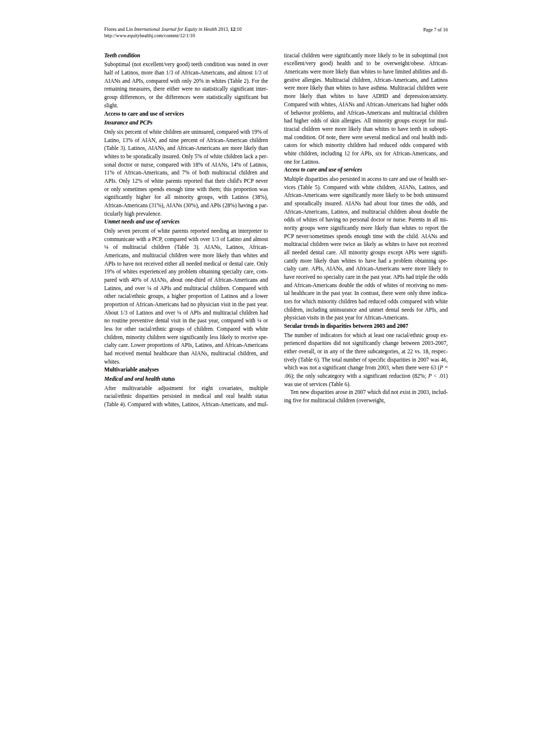Flores and Lin International Journal for Equity in Health 2013, 12:10 http://www.equityhealthj.com/content/12/1/10
Page 7 of 16
Teeth condition
Suboptimal (not excellent/very good) teeth condition was noted in over half of Latinos, more than 1/3 of African-Americans, and almost 1/3 of AIANs and APIs, compared with only 20% in whites (Table 2). For the remaining measures, there either were no statistically significant intergroup differences, or the differences were statistically significant but slight.
Access to care and use of services
Insurance and PCPs
Only six percent of white children are uninsured, compared with 19% of Latino, 13% of AIAN, and nine percent of African-American children (Table 3). Latinos, AIANs, and African-Americans are more likely than whites to be sporadically insured. Only 5% of white children lack a personal doctor or nurse, compared with 18% of AIANs, 14% of Latinos, 11% of African-Americans, and 7% of both multiracial children and APIs. Only 12% of white parents reported that their child's PCP never or only sometimes spends enough time with them; this proportion was significantly higher for all minority groups, with Latinos (38%), African-Americans (31%), AIANs (30%), and APIs (28%) having a particularly high prevalence.
Unmet needs and use of services
Only seven percent of white parents reported needing an interpreter to communicate with a PCP, compared with over 1/3 of Latino and almost ¼ of multiracial children (Table 3). AIANs, Latinos, African-Americans, and multiracial children were more likely than whites and APIs to have not received either all needed medical or dental care. Only 19% of whites experienced any problem obtaining specialty care, compared with 40% of AIANs, about one-third of African-Americans and Latinos, and over ¼ of APIs and multiracial children. Compared with other racial/ethnic groups, a higher proportion of Latinos and a lower proportion of African-Americans had no physician visit in the past year. About 1/3 of Latinos and over ¼ of APIs and multiracial children had no routine preventive dental visit in the past year, compared with ¼ or less for other racial/ethnic groups of children. Compared with white children, minority children were significantly less likely to receive specialty care. Lower proportions of APIs, Latinos, and African-Americans had received mental healthcare than AIANs, multiracial children, and whites.
Multivariable analyses
Medical and oral health status
After multivariable adjustment for eight covariates, multiple racial/ethnic disparities persisted in medical and oral health status (Table 4). Compared with whites, Latinos, African-Americans, and multiracial children were significantly more likely to be in suboptimal (not excellent/very good) health and to be overweight/obese. African-Americans were more likely than whites to have limited abilities and digestive allergies. Multiracial children, African-Americans, and Latinos were more likely than whites to have asthma. Multiracial children were more likely than whites to have ADHD and depression/anxiety. Compared with whites, AIANs and African-Americans had higher odds of behavior problems, and African-Americans and multiracial children had higher odds of skin allergies. All minority groups except for multiracial children were more likely than whites to have teeth in suboptimal condition. Of note, there were several medical and oral health indicators for which minority children had reduced odds compared with white children, including 12 for APIs, six for African-Americans, and one for Latinos.
Access to care and use of services
Multiple disparities also persisted in access to care and use of health services (Table 5). Compared with white children, AIANs, Latinos, and African-Americans were significantly more likely to be both uninsured and sporadically insured. AIANs had about four times the odds, and African-Americans, Latinos, and multiracial children about double the odds of whites of having no personal doctor or nurse. Parents in all minority groups were significantly more likely than whites to report the PCP never/sometimes spends enough time with the child. AIANs and multiracial children were twice as likely as whites to have not received all needed dental care. All minority groups except APIs were significantly more likely than whites to have had a problem obtaining specialty care. APIs, AIANs, and African-Americans were more likely to have received no specialty care in the past year. APIs had triple the odds and African-Americans double the odds of whites of receiving no mental healthcare in the past year. In contrast, there were only three indicators for which minority children had reduced odds compared with white children, including uninsurance and unmet dental needs for APIs, and physician visits in the past year for African-Americans.
Secular trends in disparities between 2003 and 2007
The number of indicators for which at least one racial/ethnic group experienced disparities did not significantly change between 2003-2007, either overall, or in any of the three subcategories, at 22 vs. 18, respectively (Table 6). The total number of specific disparities in 2007 was 46, which was not a significant change from 2003, when there were 63 (P = .06); the only subcategory with a significant reduction (82%; P < .01) was use of services (Table 6).
Ten new disparities arose in 2007 which did not exist in 2003, including five for multiracial children (overweight,